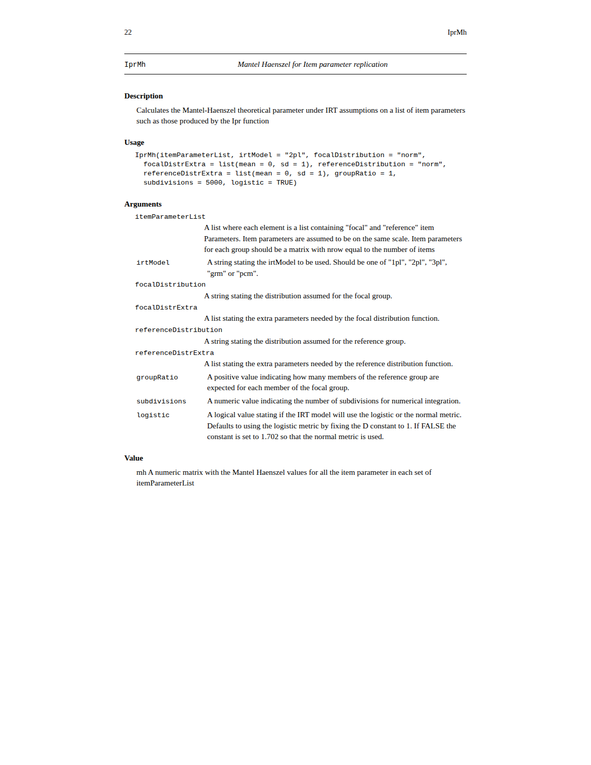22 IprMh
IprMh Mantel Haenszel for Item parameter replication
Description
Calculates the Mantel-Haenszel theoretical parameter under IRT assumptions on a list of item parameters such as those produced by the Ipr function
Usage
IprMh(itemParameterList, irtModel = "2pl", focalDistribution = "norm",
  focalDistrExtra = list(mean = 0, sd = 1), referenceDistribution = "norm",
  referenceDistrExtra = list(mean = 0, sd = 1), groupRatio = 1,
  subdivisions = 5000, logistic = TRUE)
Arguments
itemParameterList
A list where each element is a list containing "focal" and "reference" item Parameters. Item parameters are assumed to be on the same scale. Item parameters for each group should be a matrix with nrow equal to the number of items
irtModel A string stating the irtModel to be used. Should be one of "1pl", "2pl", "3pl", "grm" or "pcm".
focalDistribution
A string stating the distribution assumed for the focal group.
focalDistrExtra
A list stating the extra parameters needed by the focal distribution function.
referenceDistribution
A string stating the distribution assumed for the reference group.
referenceDistrExtra
A list stating the extra parameters needed by the reference distribution function.
groupRatio A positive value indicating how many members of the reference group are expected for each member of the focal group.
subdivisions A numeric value indicating the number of subdivisions for numerical integration.
logistic A logical value stating if the IRT model will use the logistic or the normal metric. Defaults to using the logistic metric by fixing the D constant to 1. If FALSE the constant is set to 1.702 so that the normal metric is used.
Value
mh A numeric matrix with the Mantel Haenszel values for all the item parameter in each set of itemParameterList